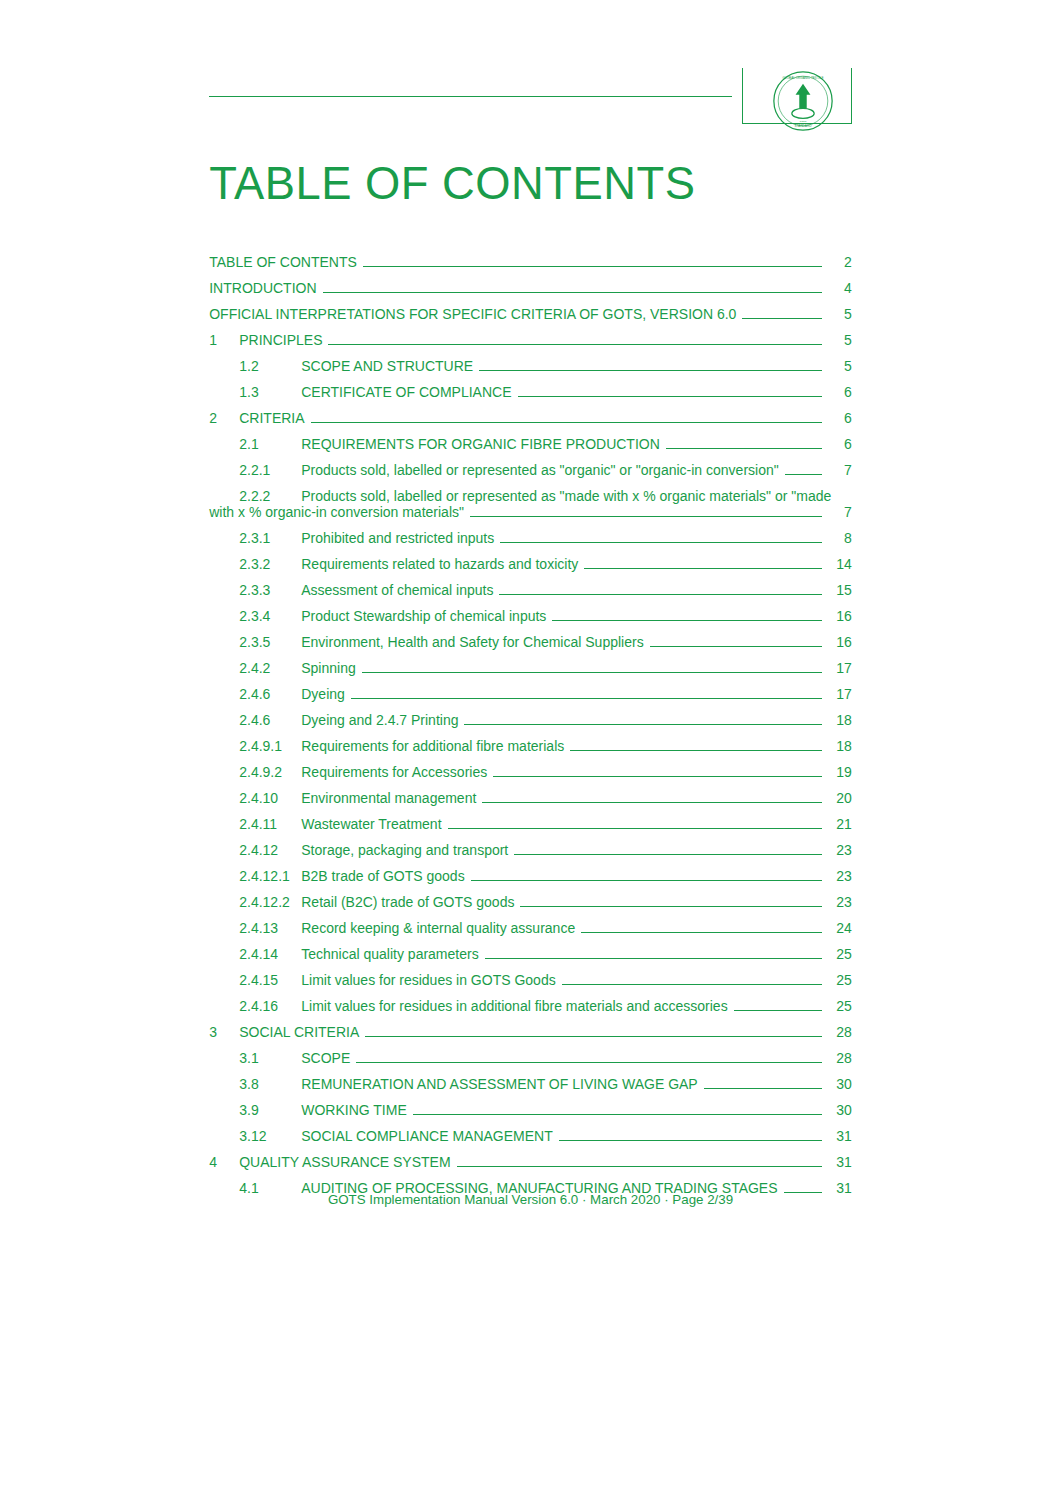GLOBAL ORGANIC TEXTILE STANDARD GOTS
TABLE OF CONTENTS
TABLE OF CONTENTS 2
INTRODUCTION 4
OFFICIAL INTERPRETATIONS FOR SPECIFIC CRITERIA OF GOTS, VERSION 6.0 5
1 PRINCIPLES 5
1.2 SCOPE AND STRUCTURE 5
1.3 CERTIFICATE OF COMPLIANCE 6
2 CRITERIA 6
2.1 REQUIREMENTS FOR ORGANIC FIBRE PRODUCTION 6
2.2.1 Products sold, labelled or represented as "organic" or "organic-in conversion" 7
2.2.2 Products sold, labelled or represented as "made with x % organic materials" or "made
with x % organic-in conversion materials" 7
2.3.1 Prohibited and restricted inputs 8
2.3.2 Requirements related to hazards and toxicity 14
2.3.3 Assessment of chemical inputs 15
2.3.4 Product Stewardship of chemical inputs 16
2.3.5 Environment, Health and Safety for Chemical Suppliers 16
2.4.2 Spinning 17
2.4.6 Dyeing 17
2.4.6 Dyeing and 2.4.7 Printing 18
2.4.9.1 Requirements for additional fibre materials 18
2.4.9.2 Requirements for Accessories 19
2.4.10 Environmental management 20
2.4.11 Wastewater Treatment 21
2.4.12 Storage, packaging and transport 23
2.4.12.1 B2B trade of GOTS goods 23
2.4.12.2 Retail (B2C) trade of GOTS goods 23
2.4.13 Record keeping & internal quality assurance 24
2.4.14 Technical quality parameters 25
2.4.15 Limit values for residues in GOTS Goods 25
2.4.16 Limit values for residues in additional fibre materials and accessories 25
3 SOCIAL CRITERIA 28
3.1 SCOPE 28
3.8 REMUNERATION AND ASSESSMENT OF LIVING WAGE GAP 30
3.9 WORKING TIME 30
3.12 SOCIAL COMPLIANCE MANAGEMENT 31
4 QUALITY ASSURANCE SYSTEM 31
4.1 AUDITING OF PROCESSING, MANUFACTURING AND TRADING STAGES 31
GOTS Implementation Manual Version 6.0 · March 2020 · Page 2/39